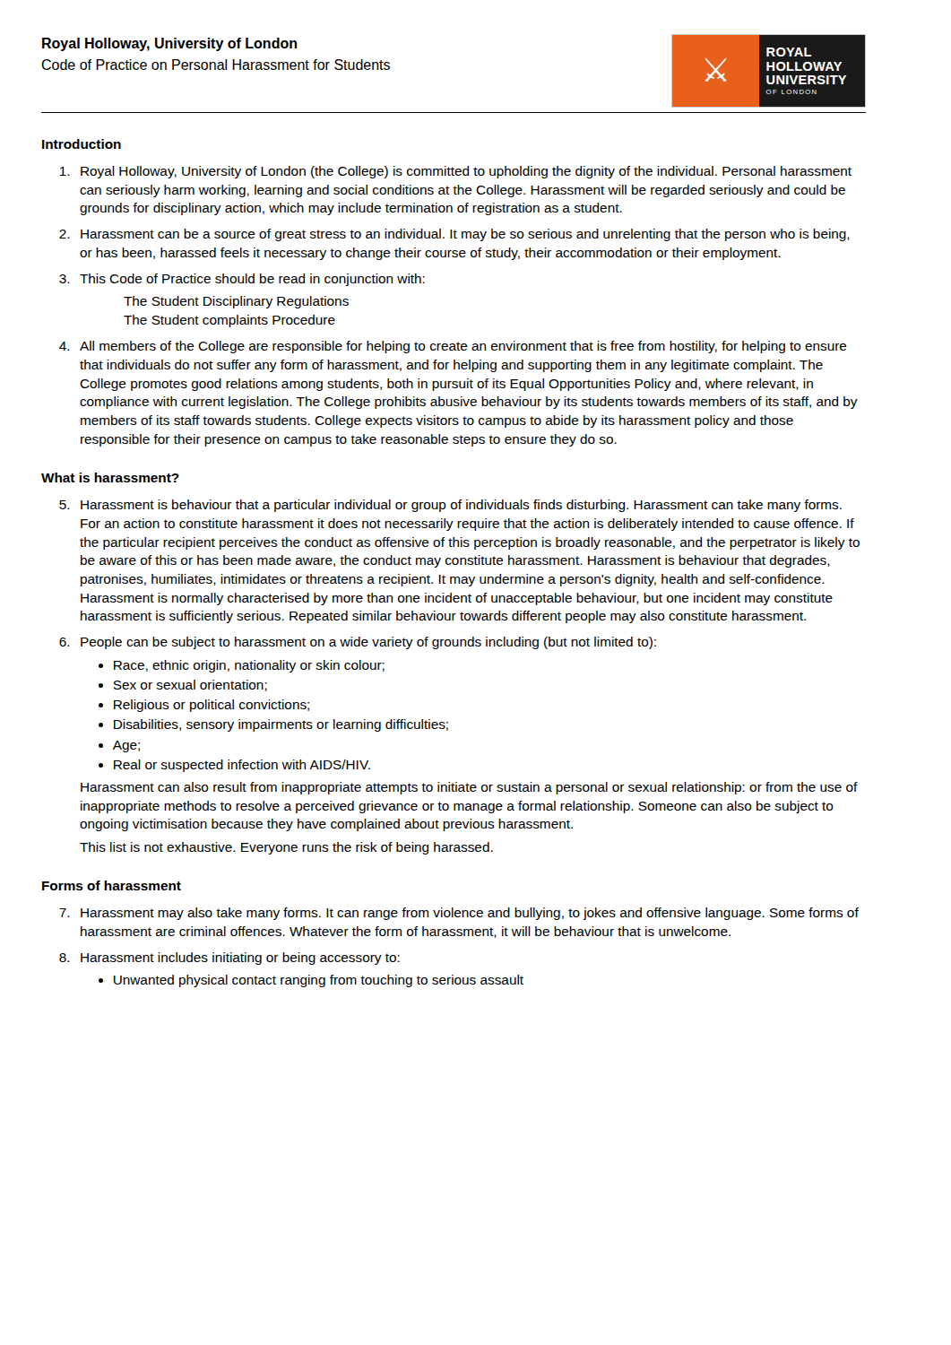Royal Holloway, University of London
Code of Practice on Personal Harassment for Students
⚔
ROYAL HOLLOWAY UNIVERSITY OF LONDON
Introduction
Royal Holloway, University of London (the College) is committed to upholding the dignity of the individual. Personal harassment can seriously harm working, learning and social conditions at the College. Harassment will be regarded seriously and could be grounds for disciplinary action, which may include termination of registration as a student.
Harassment can be a source of great stress to an individual. It may be so serious and unrelenting that the person who is being, or has been, harassed feels it necessary to change their course of study, their accommodation or their employment.
This Code of Practice should be read in conjunction with:
The Student Disciplinary Regulations
The Student complaints Procedure
All members of the College are responsible for helping to create an environment that is free from hostility, for helping to ensure that individuals do not suffer any form of harassment, and for helping and supporting them in any legitimate complaint. The College promotes good relations among students, both in pursuit of its Equal Opportunities Policy and, where relevant, in compliance with current legislation. The College prohibits abusive behaviour by its students towards members of its staff, and by members of its staff towards students. College expects visitors to campus to abide by its harassment policy and those responsible for their presence on campus to take reasonable steps to ensure they do so.
What is harassment?
Harassment is behaviour that a particular individual or group of individuals finds disturbing. Harassment can take many forms. For an action to constitute harassment it does not necessarily require that the action is deliberately intended to cause offence. If the particular recipient perceives the conduct as offensive of this perception is broadly reasonable, and the perpetrator is likely to be aware of this or has been made aware, the conduct may constitute harassment. Harassment is behaviour that degrades, patronises, humiliates, intimidates or threatens a recipient. It may undermine a person's dignity, health and self-confidence. Harassment is normally characterised by more than one incident of unacceptable behaviour, but one incident may constitute harassment is sufficiently serious. Repeated similar behaviour towards different people may also constitute harassment.
People can be subject to harassment on a wide variety of grounds including (but not limited to):
Race, ethnic origin, nationality or skin colour;
Sex or sexual orientation;
Religious or political convictions;
Disabilities, sensory impairments or learning difficulties;
Age;
Real or suspected infection with AIDS/HIV.
Harassment can also result from inappropriate attempts to initiate or sustain a personal or sexual relationship: or from the use of inappropriate methods to resolve a perceived grievance or to manage a formal relationship. Someone can also be subject to ongoing victimisation because they have complained about previous harassment.
This list is not exhaustive. Everyone runs the risk of being harassed.
Forms of harassment
Harassment may also take many forms. It can range from violence and bullying, to jokes and offensive language. Some forms of harassment are criminal offences. Whatever the form of harassment, it will be behaviour that is unwelcome.
Harassment includes initiating or being accessory to:
Unwanted physical contact ranging from touching to serious assault